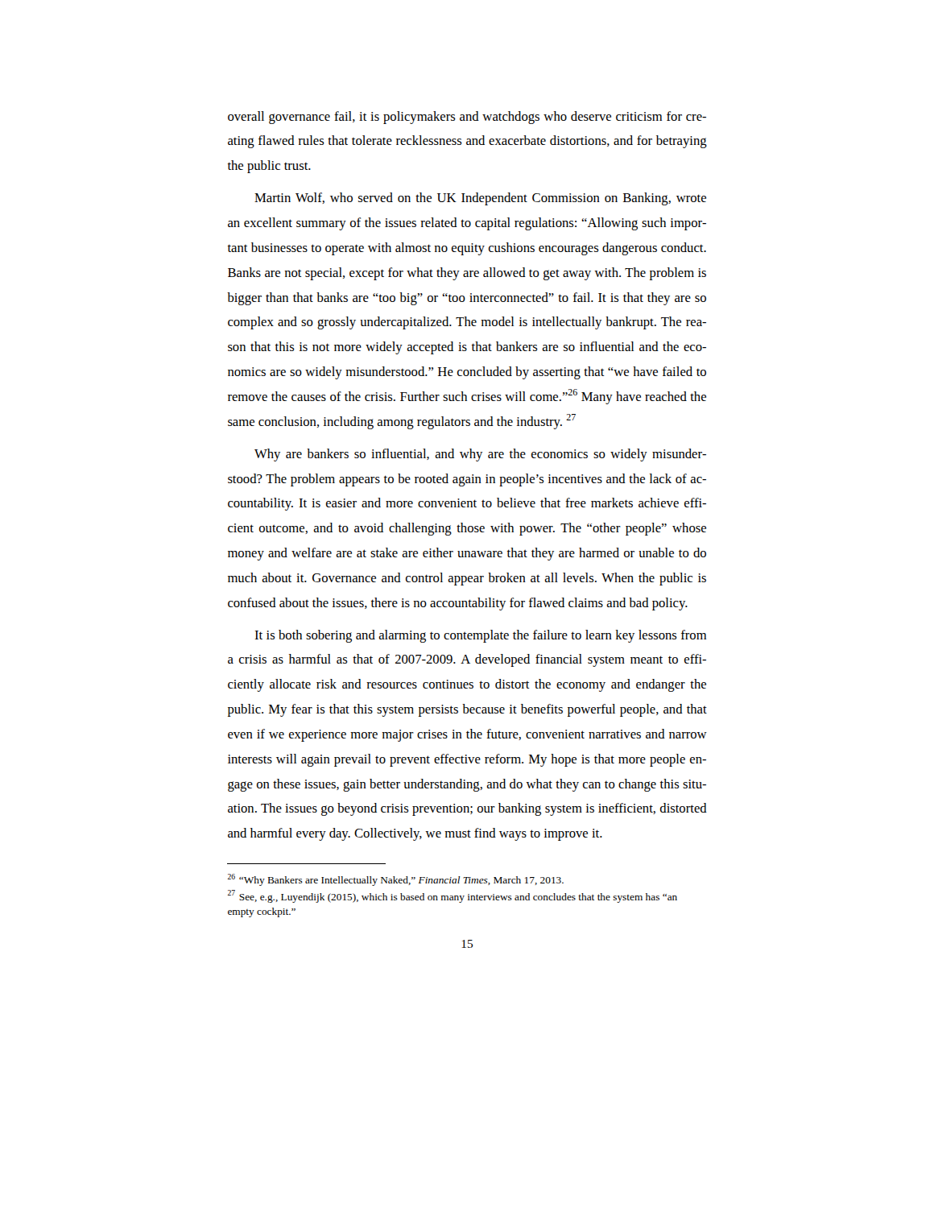overall governance fail, it is policymakers and watchdogs who deserve criticism for creating flawed rules that tolerate recklessness and exacerbate distortions, and for betraying the public trust.
Martin Wolf, who served on the UK Independent Commission on Banking, wrote an excellent summary of the issues related to capital regulations: “Allowing such important businesses to operate with almost no equity cushions encourages dangerous conduct. Banks are not special, except for what they are allowed to get away with. The problem is bigger than that banks are “too big” or “too interconnected” to fail. It is that they are so complex and so grossly undercapitalized. The model is intellectually bankrupt. The reason that this is not more widely accepted is that bankers are so influential and the economics are so widely misunderstood.” He concluded by asserting that “we have failed to remove the causes of the crisis. Further such crises will come.”26 Many have reached the same conclusion, including among regulators and the industry. 27
Why are bankers so influential, and why are the economics so widely misunderstood? The problem appears to be rooted again in people’s incentives and the lack of accountability. It is easier and more convenient to believe that free markets achieve efficient outcome, and to avoid challenging those with power. The “other people” whose money and welfare are at stake are either unaware that they are harmed or unable to do much about it. Governance and control appear broken at all levels. When the public is confused about the issues, there is no accountability for flawed claims and bad policy.
It is both sobering and alarming to contemplate the failure to learn key lessons from a crisis as harmful as that of 2007-2009. A developed financial system meant to efficiently allocate risk and resources continues to distort the economy and endanger the public. My fear is that this system persists because it benefits powerful people, and that even if we experience more major crises in the future, convenient narratives and narrow interests will again prevail to prevent effective reform. My hope is that more people engage on these issues, gain better understanding, and do what they can to change this situation. The issues go beyond crisis prevention; our banking system is inefficient, distorted and harmful every day. Collectively, we must find ways to improve it.
26 “Why Bankers are Intellectually Naked,” Financial Times, March 17, 2013.
27 See, e.g., Luyendijk (2015), which is based on many interviews and concludes that the system has “an empty cockpit.”
15